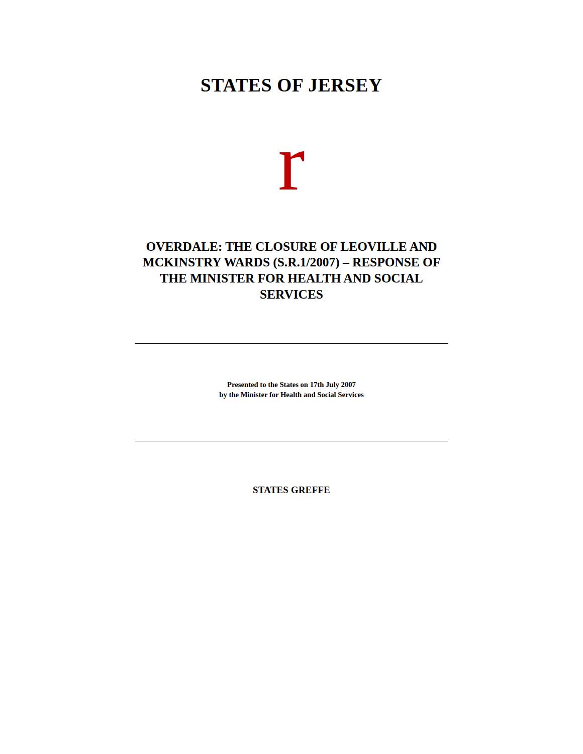STATES OF JERSEY
r
Overdale: the closure of Leoville and McKinstry wards (S.R.1/2007) – response of the Minister for Health and Social Services
Presented to the States on 17th July 2007
by the Minister for Health and Social Services
STATES GREFFE